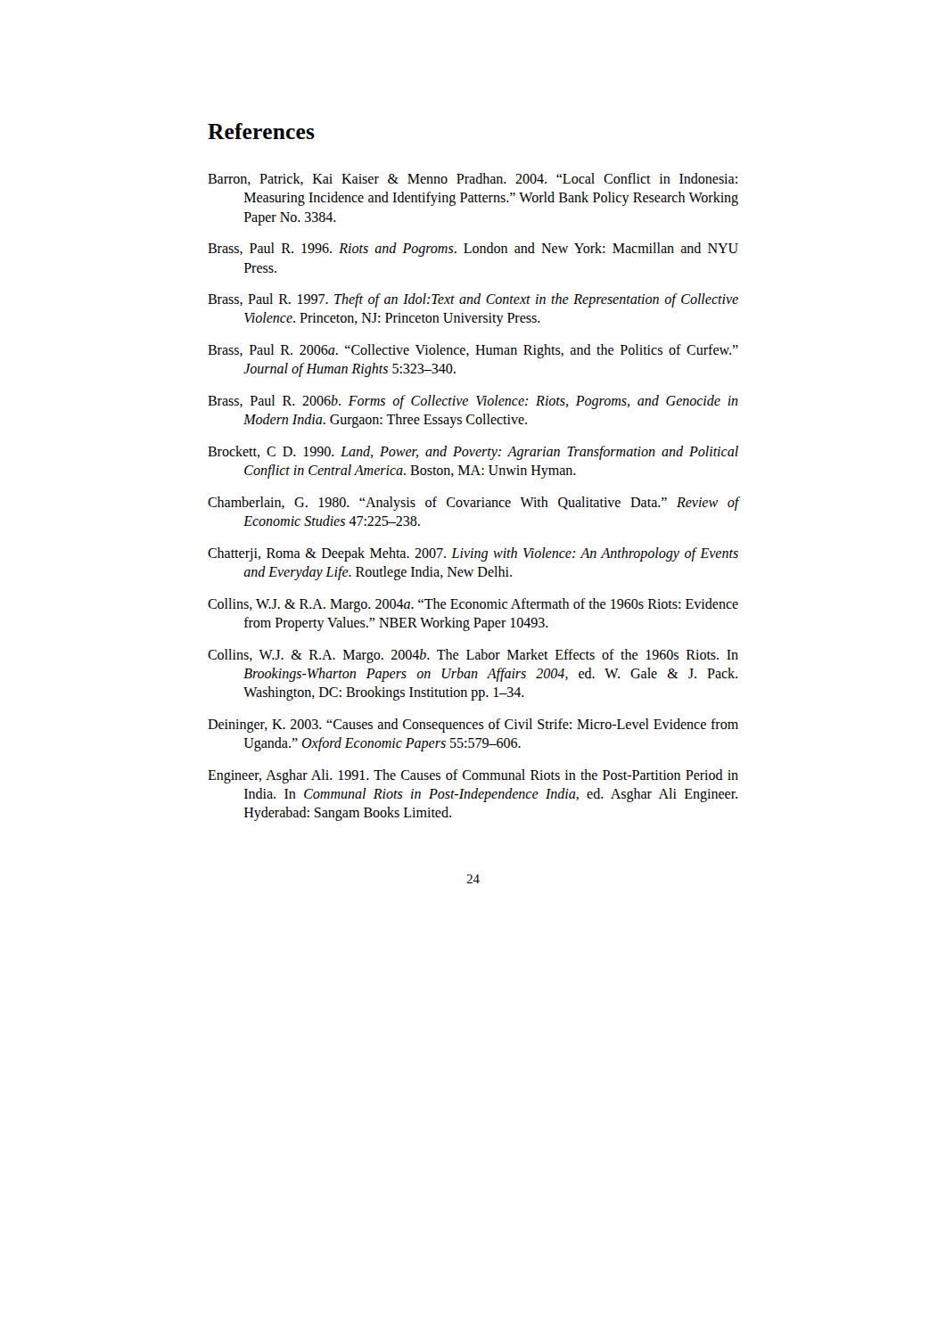References
Barron, Patrick, Kai Kaiser & Menno Pradhan. 2004. “Local Conflict in Indonesia: Measuring Incidence and Identifying Patterns.” World Bank Policy Research Working Paper No. 3384.
Brass, Paul R. 1996. Riots and Pogroms. London and New York: Macmillan and NYU Press.
Brass, Paul R. 1997. Theft of an Idol:Text and Context in the Representation of Collective Violence. Princeton, NJ: Princeton University Press.
Brass, Paul R. 2006a. “Collective Violence, Human Rights, and the Politics of Curfew.” Journal of Human Rights 5:323–340.
Brass, Paul R. 2006b. Forms of Collective Violence: Riots, Pogroms, and Genocide in Modern India. Gurgaon: Three Essays Collective.
Brockett, C D. 1990. Land, Power, and Poverty: Agrarian Transformation and Political Conflict in Central America. Boston, MA: Unwin Hyman.
Chamberlain, G. 1980. “Analysis of Covariance With Qualitative Data.” Review of Economic Studies 47:225–238.
Chatterji, Roma & Deepak Mehta. 2007. Living with Violence: An Anthropology of Events and Everyday Life. Routlege India, New Delhi.
Collins, W.J. & R.A. Margo. 2004a. “The Economic Aftermath of the 1960s Riots: Evidence from Property Values.” NBER Working Paper 10493.
Collins, W.J. & R.A. Margo. 2004b. The Labor Market Effects of the 1960s Riots. In Brookings-Wharton Papers on Urban Affairs 2004, ed. W. Gale & J. Pack. Washington, DC: Brookings Institution pp. 1–34.
Deininger, K. 2003. “Causes and Consequences of Civil Strife: Micro-Level Evidence from Uganda.” Oxford Economic Papers 55:579–606.
Engineer, Asghar Ali. 1991. The Causes of Communal Riots in the Post-Partition Period in India. In Communal Riots in Post-Independence India, ed. Asghar Ali Engineer. Hyderabad: Sangam Books Limited.
24